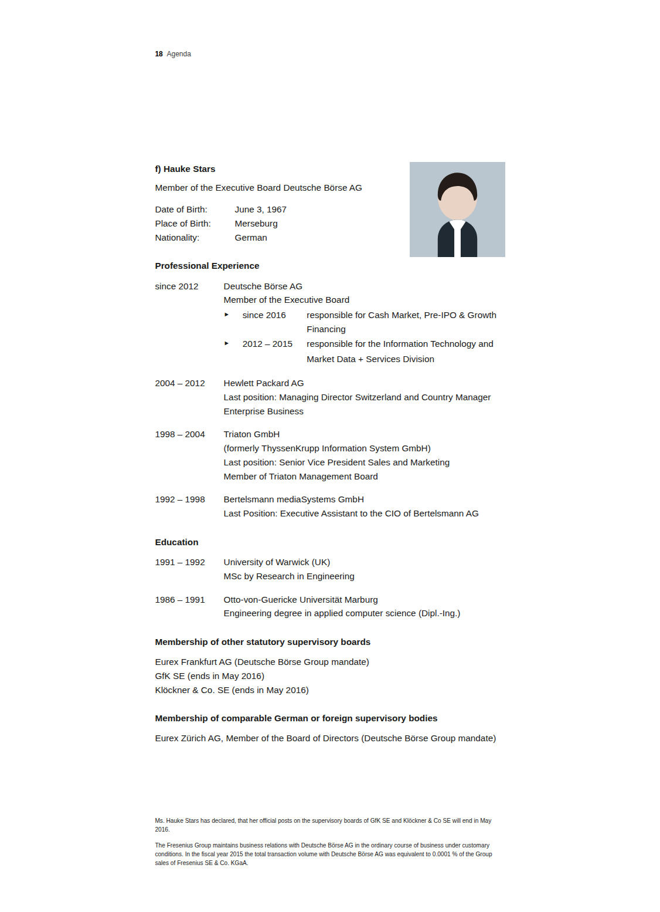18 Agenda
f) Hauke Stars
Member of the Executive Board Deutsche Börse AG
Date of Birth: June 3, 1967
Place of Birth: Merseburg
Nationality: German
Professional Experience
since 2012
Deutsche Börse AG Member of the Executive Board
►since 2016 responsible for Cash Market, Pre-IPO & Growth Financing
►2012 – 2015 responsible for the Information Technology and
Market Data + Services Division
2004 – 2012
Hewlett Packard AG Last position: Managing Director Switzerland and Country Manager Enterprise Business
1998 – 2004
Triaton GmbH (formerly ThyssenKrupp Information System GmbH) Last position: Senior Vice President Sales and Marketing Member of Triaton Management Board
1992 – 1998
Bertelsmann mediaSystems GmbH Last Position: Executive Assistant to the CIO of Bertelsmann AG
Education
1991 – 1992
University of Warwick (UK) MSc by Research in Engineering
1986 – 1991
Otto-von-Guericke Universität Marburg Engineering degree in applied computer science (Dipl.-Ing.)
Membership of other statutory supervisory boards
Eurex Frankfurt AG (Deutsche Börse Group mandate)
GfK SE (ends in May 2016)
Klöckner & Co. SE (ends in May 2016)
Membership of comparable German or foreign supervisory bodies
Eurex Zürich AG, Member of the Board of Directors (Deutsche Börse Group mandate)
Ms. Hauke Stars has declared, that her official posts on the supervisory boards of GfK SE and Klöckner & Co SE will end in May 2016.
The Fresenius Group maintains business relations with Deutsche Börse AG in the ordinary course of business under customary conditions. In the fiscal year 2015 the total transaction volume with Deutsche Börse AG was equivalent to 0.0001 % of the Group sales of Fresenius SE & Co. KGaA.